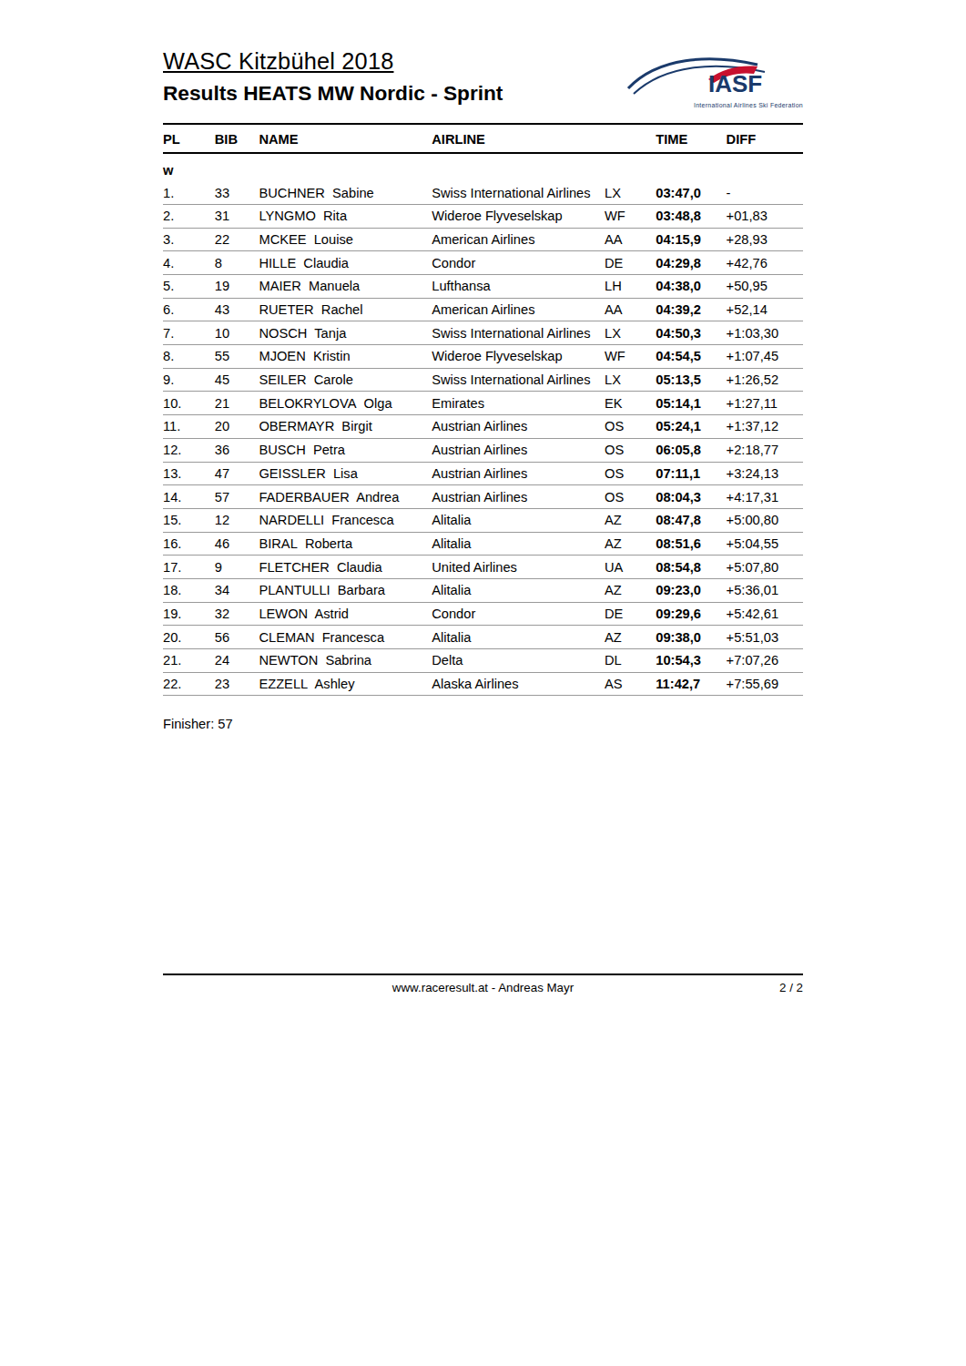WASC Kitzbühel 2018
Results HEATS MW Nordic - Sprint
IASF
International Airlines Ski Federation
| PL | BIB | NAME | AIRLINE | TIME | DIFF |
| --- | --- | --- | --- | --- | --- |
| w |
| 1. | 33 | BUCHNER Sabine | Swiss International Airlines | LX | 03:47,0 | - |
| 2. | 31 | LYNGMO Rita | Wideroe Flyveselskap | WF | 03:48,8 | +01,83 |
| 3. | 22 | MCKEE Louise | American Airlines | AA | 04:15,9 | +28,93 |
| 4. | 8 | HILLE Claudia | Condor | DE | 04:29,8 | +42,76 |
| 5. | 19 | MAIER Manuela | Lufthansa | LH | 04:38,0 | +50,95 |
| 6. | 43 | RUETER Rachel | American Airlines | AA | 04:39,2 | +52,14 |
| 7. | 10 | NOSCH Tanja | Swiss International Airlines | LX | 04:50,3 | +1:03,30 |
| 8. | 55 | MJOEN Kristin | Wideroe Flyveselskap | WF | 04:54,5 | +1:07,45 |
| 9. | 45 | SEILER Carole | Swiss International Airlines | LX | 05:13,5 | +1:26,52 |
| 10. | 21 | BELOKRYLOVA Olga | Emirates | EK | 05:14,1 | +1:27,11 |
| 11. | 20 | OBERMAYR Birgit | Austrian Airlines | OS | 05:24,1 | +1:37,12 |
| 12. | 36 | BUSCH Petra | Austrian Airlines | OS | 06:05,8 | +2:18,77 |
| 13. | 47 | GEISSLER Lisa | Austrian Airlines | OS | 07:11,1 | +3:24,13 |
| 14. | 57 | FADERBAUER Andrea | Austrian Airlines | OS | 08:04,3 | +4:17,31 |
| 15. | 12 | NARDELLI Francesca | Alitalia | AZ | 08:47,8 | +5:00,80 |
| 16. | 46 | BIRAL Roberta | Alitalia | AZ | 08:51,6 | +5:04,55 |
| 17. | 9 | FLETCHER Claudia | United Airlines | UA | 08:54,8 | +5:07,80 |
| 18. | 34 | PLANTULLI Barbara | Alitalia | AZ | 09:23,0 | +5:36,01 |
| 19. | 32 | LEWON Astrid | Condor | DE | 09:29,6 | +5:42,61 |
| 20. | 56 | CLEMAN Francesca | Alitalia | AZ | 09:38,0 | +5:51,03 |
| 21. | 24 | NEWTON Sabrina | Delta | DL | 10:54,3 | +7:07,26 |
| 22. | 23 | EZZELL Ashley | Alaska Airlines | AS | 11:42,7 | +7:55,69 |
Finisher: 57
www.raceresult.at - Andreas Mayr
2 / 2